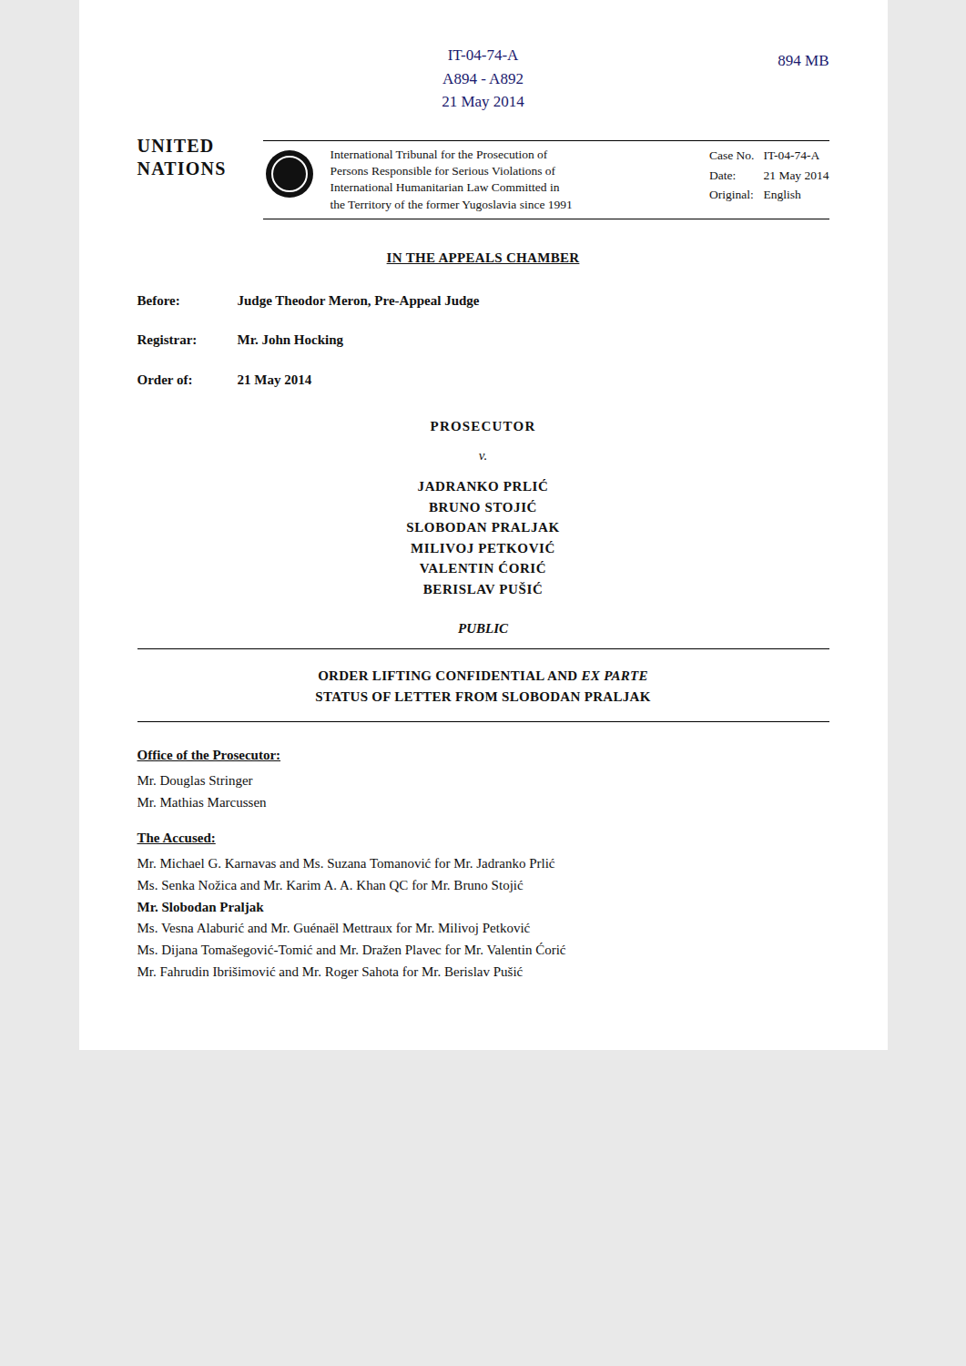IT-04-74-A
A894 - A892
21 May 2014
894 MB
UNITED
NATIONS
International Tribunal for the Prosecution of
Persons Responsible for Serious Violations of
International Humanitarian Law Committed in
the Territory of the former Yugoslavia since 1991
| Case No. | IT-04-74-A |
| Date: | 21 May 2014 |
| Original: | English |
IN THE APPEALS CHAMBER
| Before: | Judge Theodor Meron, Pre-Appeal Judge |
| Registrar: | Mr. John Hocking |
| Order of: | 21 May 2014 |
PROSECUTOR
v.
JADRANKO PRLIĆ
BRUNO STOJIĆ
SLOBODAN PRALJAK
MILIVOJ PETKOVIĆ
VALENTIN ĆORIĆ
BERISLAV PUŠIĆ
PUBLIC
ORDER LIFTING CONFIDENTIAL AND EX PARTE
STATUS OF LETTER FROM SLOBODAN PRALJAK
Office of the Prosecutor:
Mr. Douglas Stringer
Mr. Mathias Marcussen
The Accused:
Mr. Michael G. Karnavas and Ms. Suzana Tomanović for Mr. Jadranko Prlić
Ms. Senka Nožica and Mr. Karim A. A. Khan QC for Mr. Bruno Stojić
Mr. Slobodan Praljak
Ms. Vesna Alaburić and Mr. Guénaël Mettraux for Mr. Milivoj Petković
Ms. Dijana Tomašegović-Tomić and Mr. Dražen Plavec for Mr. Valentin Ćorić
Mr. Fahrudin Ibrišimović and Mr. Roger Sahota for Mr. Berislav Pušić